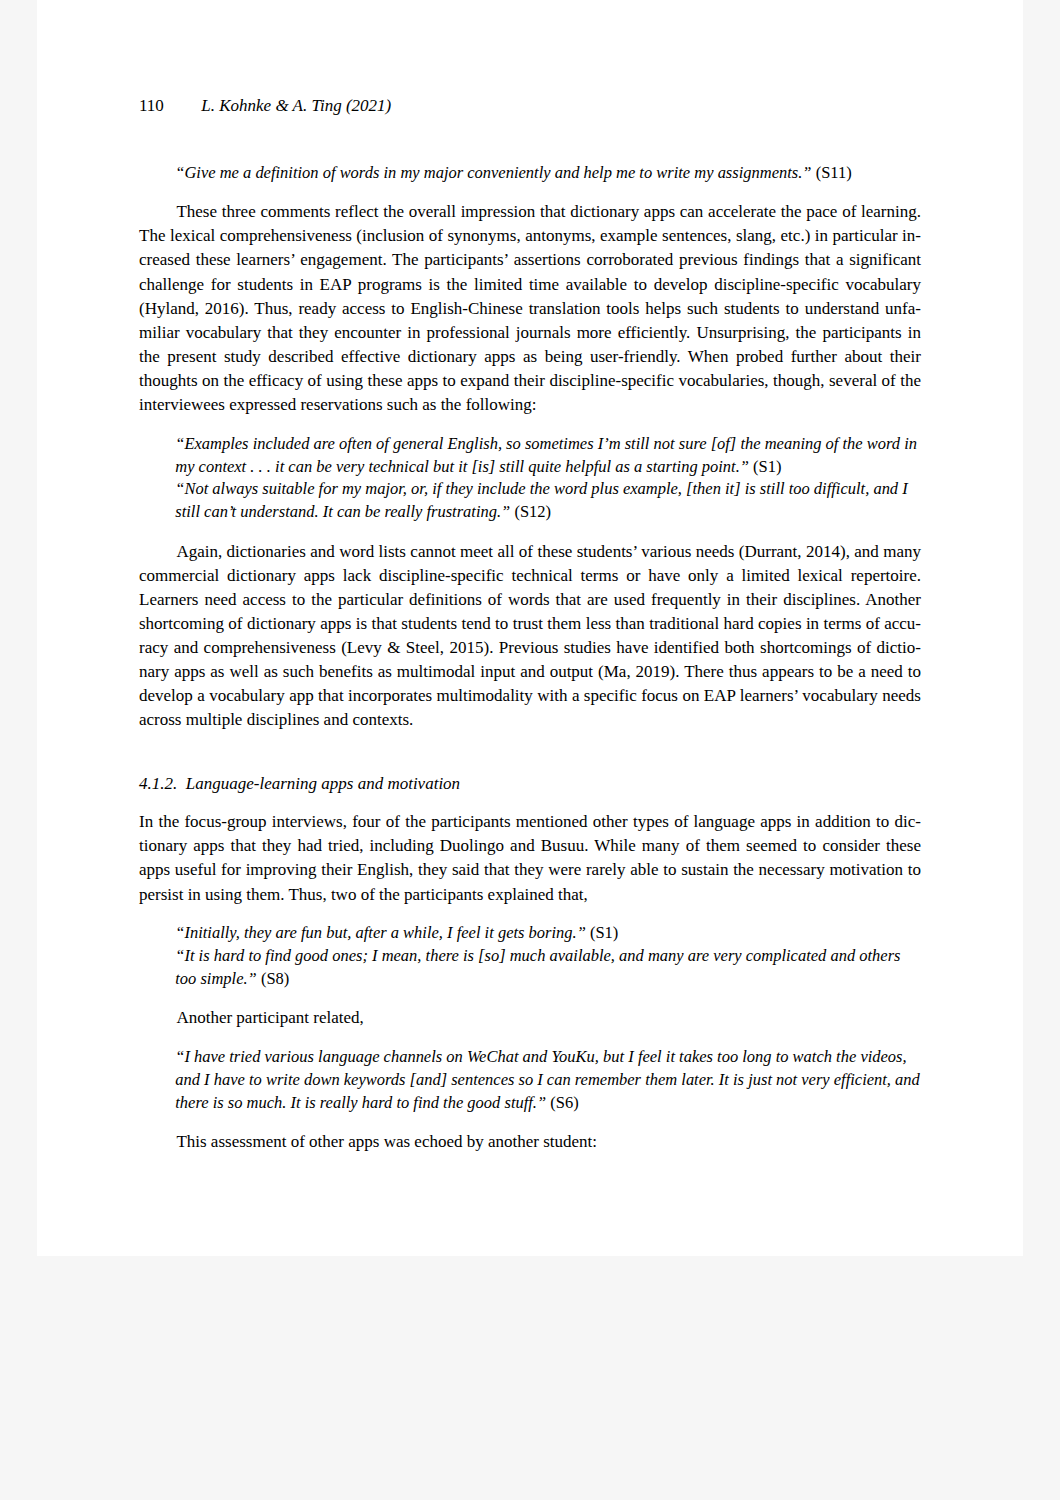110 L. Kohnke & A. Ting (2021)
“Give me a definition of words in my major conveniently and help me to write my assignments.” (S11)
These three comments reflect the overall impression that dictionary apps can accelerate the pace of learning. The lexical comprehensiveness (inclusion of synonyms, antonyms, example sentences, slang, etc.) in particular increased these learners’ engagement. The participants’ assertions corroborated previous findings that a significant challenge for students in EAP programs is the limited time available to develop discipline-specific vocabulary (Hyland, 2016). Thus, ready access to English-Chinese translation tools helps such students to understand unfamiliar vocabulary that they encounter in professional journals more efficiently. Unsurprising, the participants in the present study described effective dictionary apps as being user-friendly. When probed further about their thoughts on the efficacy of using these apps to expand their discipline-specific vocabularies, though, several of the interviewees expressed reservations such as the following:
“Examples included are often of general English, so sometimes I’m still not sure [of] the meaning of the word in my context . . . it can be very technical but it [is] still quite helpful as a starting point.” (S1)
“Not always suitable for my major, or, if they include the word plus example, [then it] is still too difficult, and I still can’t understand. It can be really frustrating.” (S12)
Again, dictionaries and word lists cannot meet all of these students’ various needs (Durrant, 2014), and many commercial dictionary apps lack discipline-specific technical terms or have only a limited lexical repertoire. Learners need access to the particular definitions of words that are used frequently in their disciplines. Another shortcoming of dictionary apps is that students tend to trust them less than traditional hard copies in terms of accuracy and comprehensiveness (Levy & Steel, 2015). Previous studies have identified both shortcomings of dictionary apps as well as such benefits as multimodal input and output (Ma, 2019). There thus appears to be a need to develop a vocabulary app that incorporates multimodality with a specific focus on EAP learners’ vocabulary needs across multiple disciplines and contexts.
4.1.2. Language-learning apps and motivation
In the focus-group interviews, four of the participants mentioned other types of language apps in addition to dictionary apps that they had tried, including Duolingo and Busuu. While many of them seemed to consider these apps useful for improving their English, they said that they were rarely able to sustain the necessary motivation to persist in using them. Thus, two of the participants explained that,
“Initially, they are fun but, after a while, I feel it gets boring.” (S1)
“It is hard to find good ones; I mean, there is [so] much available, and many are very complicated and others too simple.” (S8)
Another participant related,
“I have tried various language channels on WeChat and YouKu, but I feel it takes too long to watch the videos, and I have to write down keywords [and] sentences so I can remember them later. It is just not very efficient, and there is so much. It is really hard to find the good stuff.” (S6)
This assessment of other apps was echoed by another student: